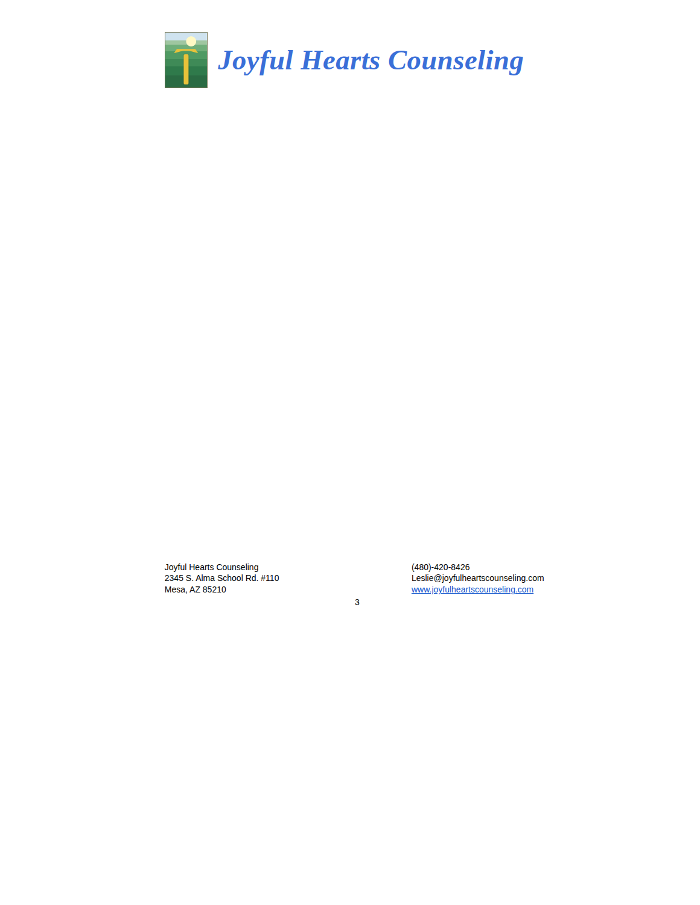Joyful Hearts Counseling
Joyful Hearts Counseling
2345 S. Alma School Rd. #110
Mesa, AZ 85210
(480)-420-8426
Leslie@joyfulheartscounseling.com
www.joyfulheartscounseling.com
3